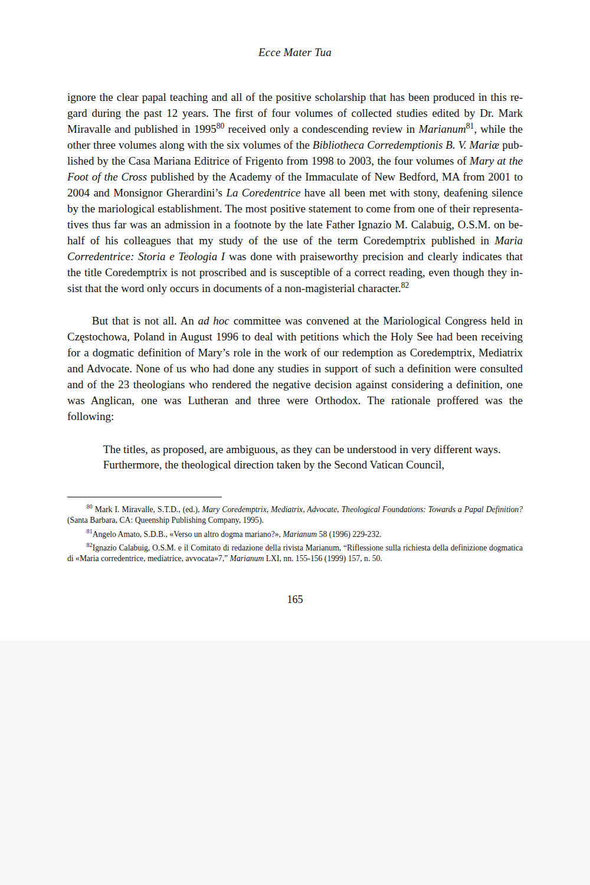Ecce Mater Tua
ignore the clear papal teaching and all of the positive scholarship that has been produced in this regard during the past 12 years. The first of four volumes of collected studies edited by Dr. Mark Miravalle and published in 199580 received only a condescending review in Marianum81, while the other three volumes along with the six volumes of the Bibliotheca Corredemptionis B. V. Mariæ published by the Casa Mariana Editrice of Frigento from 1998 to 2003, the four volumes of Mary at the Foot of the Cross published by the Academy of the Immaculate of New Bedford, MA from 2001 to 2004 and Monsignor Gherardini’s La Coredentrice have all been met with stony, deafening silence by the mariological establishment. The most positive statement to come from one of their representatives thus far was an admission in a footnote by the late Father Ignazio M. Calabuig, O.S.M. on behalf of his colleagues that my study of the use of the term Coredemptrix published in Maria Corredentrice: Storia e Teologia I was done with praiseworthy precision and clearly indicates that the title Coredemptrix is not proscribed and is susceptible of a correct reading, even though they insist that the word only occurs in documents of a non-magisterial character.82
But that is not all. An ad hoc committee was convened at the Mariological Congress held in Częstochowa, Poland in August 1996 to deal with petitions which the Holy See had been receiving for a dogmatic definition of Mary’s role in the work of our redemption as Coredemptrix, Mediatrix and Advocate. None of us who had done any studies in support of such a definition were consulted and of the 23 theologians who rendered the negative decision against considering a definition, one was Anglican, one was Lutheran and three were Orthodox. The rationale proffered was the following:
The titles, as proposed, are ambiguous, as they can be understood in very different ways. Furthermore, the theological direction taken by the Second Vatican Council,
80 Mark I. Miravalle, S.T.D., (ed.), Mary Coredemptrix, Mediatrix, Advocate, Theological Foundations: Towards a Papal Definition? (Santa Barbara, CA: Queenship Publishing Company, 1995).
81Angelo Amato, S.D.B., «Verso un altro dogma mariano?», Marianum 58 (1996) 229-232.
82Ignazio Calabuig, O.S.M. e il Comitato di redazione della rivista Marianum, “Riflessione sulla richiesta della definizione dogmatica di «Maria corredentrice, mediatrice, avvocata»7,” Marianum LXI, nn. 155-156 (1999) 157, n. 50.
165